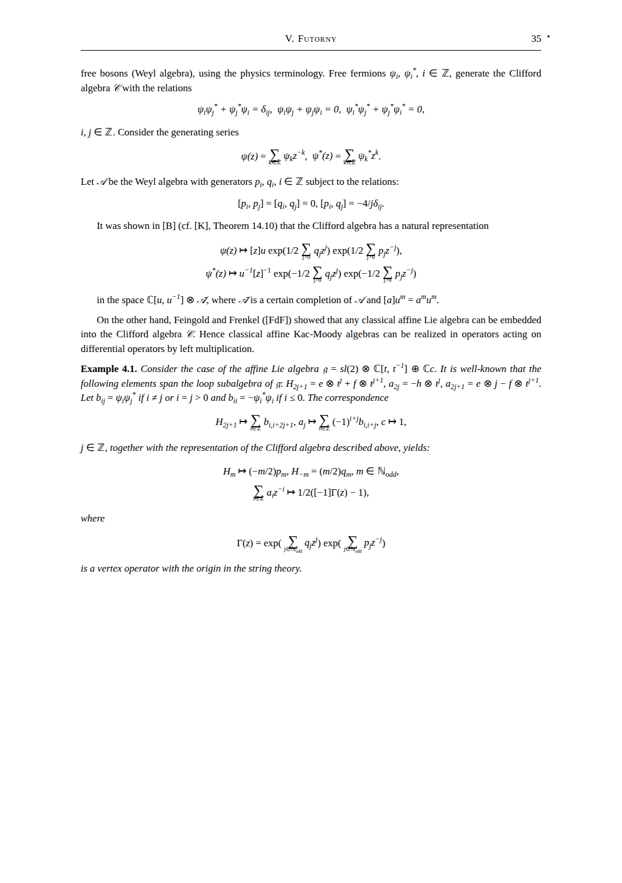V. Futorny 35 •
free bosons (Weyl algebra), using the physics terminology. Free fermions ψi, ψi*, i ∈ ℤ, generate the Clifford algebra 𝒞 with the relations
ψiψj* + ψj*ψi = δij, ψiψj + ψjψi = 0, ψi*ψj* + ψj*ψi* = 0,
i, j ∈ ℤ. Consider the generating series
ψ(z) = ∑k∈ℤ ψkz−k, ψ*(z) = ∑k∈ℤ ψk*zk.
Let 𝒜 be the Weyl algebra with generators pi, qi, i ∈ ℤ subject to the relations:
[pi, pj] = [qi, qj] = 0, [pi, qj] = −4/jδij.
It was shown in [B] (cf. [K], Theorem 14.10) that the Clifford algebra has a natural representation
ψ(z) ↦ [z]u exp(1/2 ∑j>0 qjzj) exp(1/2 ∑j>0 pjz−j),
ψ*(z) ↦ u−1[z]−1 exp(−1/2 ∑j>0 qjzj) exp(−1/2 ∑j>0 pjz−j)
in the space ℂ[u, u−1] ⊗ 𝒜̄, where 𝒜̄ is a certain completion of 𝒜 and [a]um = amum.
On the other hand, Feingold and Frenkel ([FdF]) showed that any classical affine Lie algebra can be embedded into the Clifford algebra 𝒞. Hence classical affine Kac-Moody algebras can be realized in operators acting on differential operators by left multiplication.
Example 4.1. Consider the case of the affine Lie algebra 𝔤 = sl(2) ⊗ ℂ[t, t−1] ⊕ ℂc. It is well-known that the following elements span the loop subalgebra of 𝔤: H2j+1 = e ⊗ tj + f ⊗ tj+1, a2j = −h ⊗ tj, a2j+1 = e ⊗ j − f ⊗ tj+1. Let bij = ψiψj* if i ≠ j or i = j > 0 and bii = −ψi*ψi if i ≤ 0. The correspondence
H2j+1 ↦ ∑i∈ℤ bi,i+2j+1, aj ↦ ∑i∈ℤ (−1)i+jbi,i+j, c ↦ 1,
j ∈ ℤ, together with the representation of the Clifford algebra described above, yields:
Hm ↦ (−m/2)pm, H−m = (m/2)qm, m ∈ ℕodd,
∑i∈ℤ aiz−i ↦ 1/2([−1]Γ(z) − 1),
where
Γ(z) = exp( ∑j∈ℕodd qjzj) exp( ∑j∈ℕodd pjz−j)
is a vertex operator with the origin in the string theory.